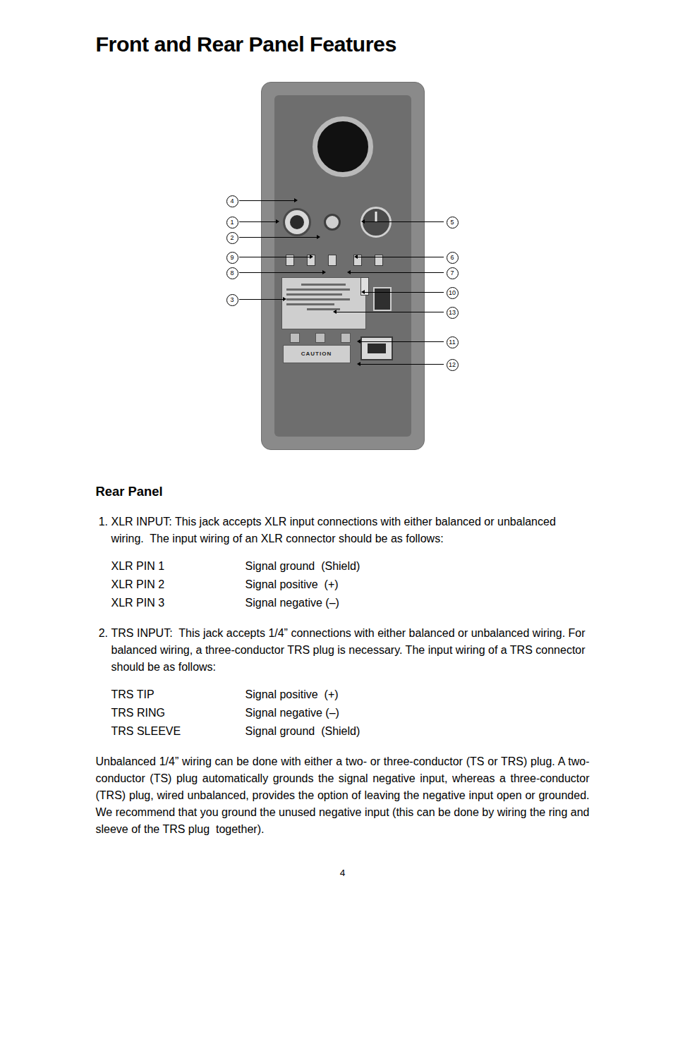Front and Rear Panel Features
CAUTION
4
1
2
9
8
3
5
6
7
10
13
11
12
Rear Panel
XLR INPUT: This jack accepts XLR input connections with either balanced or unbalanced wiring. The input wiring of an XLR connector should be as follows:
| XLR PIN 1 | Signal ground (Shield) |
| XLR PIN 2 | Signal positive (+) |
| XLR PIN 3 | Signal negative (–) |
TRS INPUT: This jack accepts 1/4” connections with either balanced or unbalanced wiring. For balanced wiring, a three-conductor TRS plug is necessary. The input wiring of a TRS connector should be as follows:
| TRS TIP | Signal positive (+) |
| TRS RING | Signal negative (–) |
| TRS SLEEVE | Signal ground (Shield) |
Unbalanced 1/4” wiring can be done with either a two- or three-conductor (TS or TRS) plug. A two-conductor (TS) plug automatically grounds the signal negative input, whereas a three-conductor (TRS) plug, wired unbalanced, provides the option of leaving the negative input open or grounded. We recommend that you ground the unused negative input (this can be done by wiring the ring and sleeve of the TRS plug together).
4